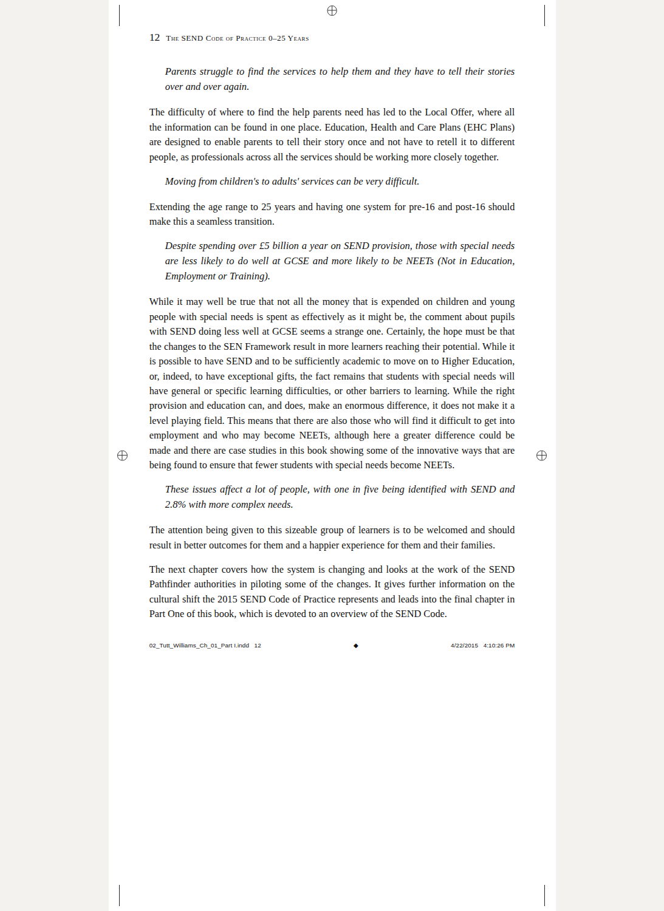12 The SEND Code of Practice 0–25 Years
Parents struggle to find the services to help them and they have to tell their stories over and over again.
The difficulty of where to find the help parents need has led to the Local Offer, where all the information can be found in one place. Education, Health and Care Plans (EHC Plans) are designed to enable parents to tell their story once and not have to retell it to different people, as professionals across all the services should be working more closely together.
Moving from children's to adults' services can be very difficult.
Extending the age range to 25 years and having one system for pre-16 and post-16 should make this a seamless transition.
Despite spending over £5 billion a year on SEND provision, those with special needs are less likely to do well at GCSE and more likely to be NEETs (Not in Education, Employment or Training).
While it may well be true that not all the money that is expended on children and young people with special needs is spent as effectively as it might be, the comment about pupils with SEND doing less well at GCSE seems a strange one. Certainly, the hope must be that the changes to the SEN Framework result in more learners reaching their potential. While it is possible to have SEND and to be sufficiently academic to move on to Higher Education, or, indeed, to have exceptional gifts, the fact remains that students with special needs will have general or specific learning difficulties, or other barriers to learning. While the right provision and education can, and does, make an enormous difference, it does not make it a level playing field. This means that there are also those who will find it difficult to get into employment and who may become NEETs, although here a greater difference could be made and there are case studies in this book showing some of the innovative ways that are being found to ensure that fewer students with special needs become NEETs.
These issues affect a lot of people, with one in five being identified with SEND and 2.8% with more complex needs.
The attention being given to this sizeable group of learners is to be welcomed and should result in better outcomes for them and a happier experience for them and their families.
The next chapter covers how the system is changing and looks at the work of the SEND Pathfinder authorities in piloting some of the changes. It gives further information on the cultural shift the 2015 SEND Code of Practice represents and leads into the final chapter in Part One of this book, which is devoted to an overview of the SEND Code.
02_Tutt_Williams_Ch_01_Part I.indd 12 ◆ 4/22/2015 4:10:26 PM